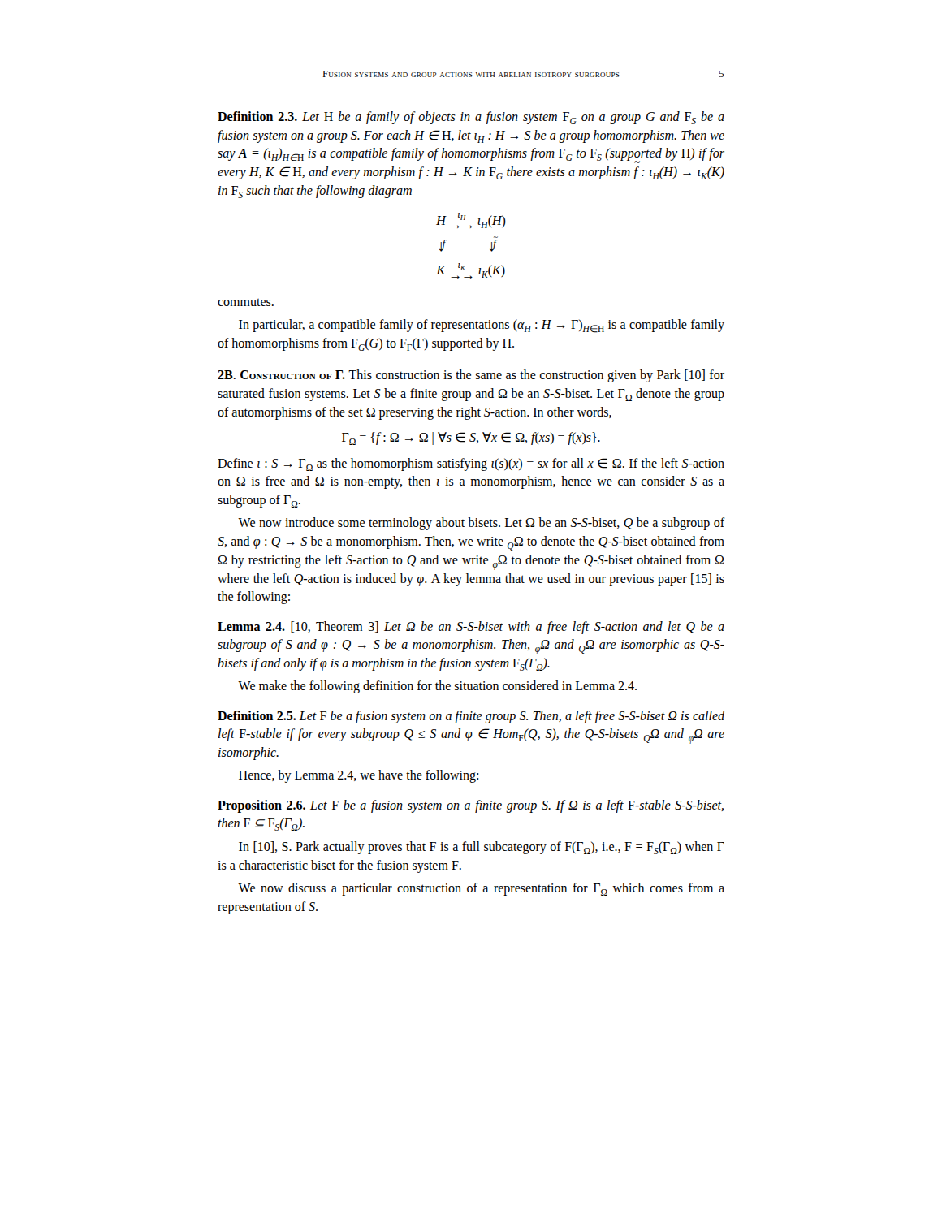Fusion systems and group actions with abelian isotropy subgroups 5
Definition 2.3. Let H be a family of objects in a fusion system FG on a group G and FS be a fusion system on a group S. For each H ∈ H, let ιH : H → S be a group homomorphism. Then we say A = (ιH)H∈H is a compatible family of homomorphisms from FG to FS (supported by H) if for every H, K ∈ H, and every morphism f : H → K in FG there exists a morphism ~f : ιH(H) → ιK(K) in FS such that the following diagram
| H | ι H →→ | ι H ( H ) |
| ↓ f | | ↓ ~ f |
| K | ι K →→ | ι K ( K ) |
commutes.
In particular, a compatible family of representations (αH : H → Γ)H∈H is a compatible family of homomorphisms from FG(G) to FΓ(Γ) supported by H.
2B. Construction of Γ. This construction is the same as the construction given by Park [10] for saturated fusion systems. Let S be a finite group and Ω be an S-S-biset. Let ΓΩ denote the group of automorphisms of the set Ω preserving the right S-action. In other words,
ΓΩ = {f : Ω → Ω | ∀s ∈ S, ∀x ∈ Ω, f(xs) = f(x)s}.
Define ι : S → ΓΩ as the homomorphism satisfying ι(s)(x) = sx for all x ∈ Ω. If the left S-action on Ω is free and Ω is non-empty, then ι is a monomorphism, hence we can consider S as a subgroup of ΓΩ.
We now introduce some terminology about bisets. Let Ω be an S-S-biset, Q be a subgroup of S, and φ : Q → S be a monomorphism. Then, we write QΩ to denote the Q-S-biset obtained from Ω by restricting the left S-action to Q and we write φΩ to denote the Q-S-biset obtained from Ω where the left Q-action is induced by φ. A key lemma that we used in our previous paper [15] is the following:
Lemma 2.4. [10, Theorem 3] Let Ω be an S-S-biset with a free left S-action and let Q be a subgroup of S and φ : Q → S be a monomorphism. Then, φΩ and QΩ are isomorphic as Q-S-bisets if and only if φ is a morphism in the fusion system FS(ΓΩ).
We make the following definition for the situation considered in Lemma 2.4.
Definition 2.5. Let F be a fusion system on a finite group S. Then, a left free S-S-biset Ω is called left F-stable if for every subgroup Q ≤ S and φ ∈ HomF(Q, S), the Q-S-bisets QΩ and φΩ are isomorphic.
Hence, by Lemma 2.4, we have the following:
Proposition 2.6. Let F be a fusion system on a finite group S. If Ω is a left F-stable S-S-biset, then F ⊆ FS(ΓΩ).
In [10], S. Park actually proves that F is a full subcategory of F(ΓΩ), i.e., F = FS(ΓΩ) when Γ is a characteristic biset for the fusion system F.
We now discuss a particular construction of a representation for ΓΩ which comes from a representation of S.